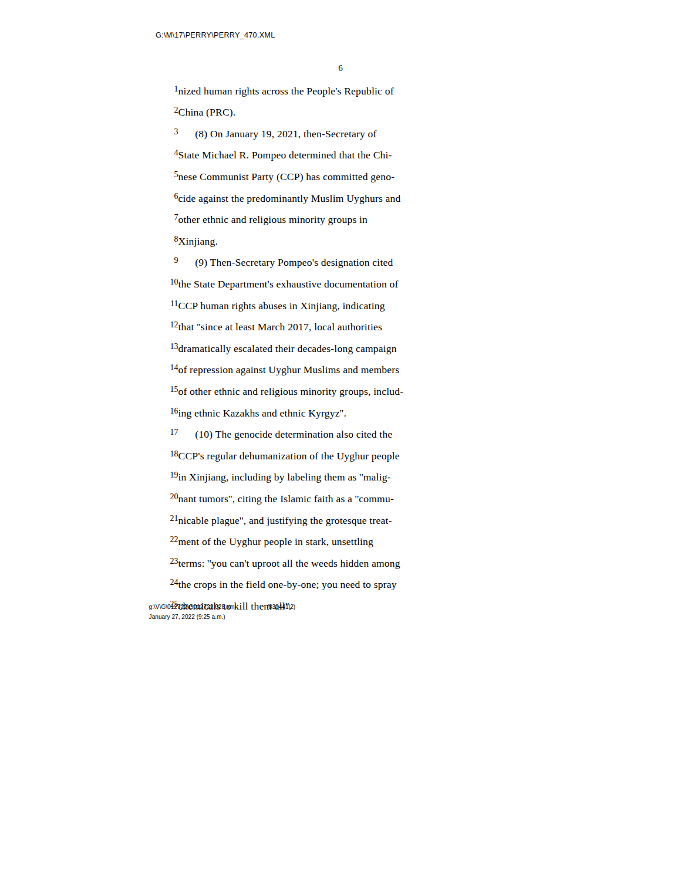G:\M\17\PERRY\PERRY_470.XML
6
| 1 | nized human rights across the People's Republic of |
| 2 | China (PRC). |
| 3 | (8) On January 19, 2021, then-Secretary of |
| 4 | State Michael R. Pompeo determined that the Chi- |
| 5 | nese Communist Party (CCP) has committed geno- |
| 6 | cide against the predominantly Muslim Uyghurs and |
| 7 | other ethnic and religious minority groups in |
| 8 | Xinjiang. |
| 9 | (9) Then-Secretary Pompeo's designation cited |
| 10 | the State Department's exhaustive documentation of |
| 11 | CCP human rights abuses in Xinjiang, indicating |
| 12 | that ''since at least March 2017, local authorities |
| 13 | dramatically escalated their decades-long campaign |
| 14 | of repression against Uyghur Muslims and members |
| 15 | of other ethnic and religious minority groups, includ- |
| 16 | ing ethnic Kazakhs and ethnic Kyrgyz''. |
| 17 | (10) The genocide determination also cited the |
| 18 | CCP's regular dehumanization of the Uyghur people |
| 19 | in Xinjiang, including by labeling them as ''malig- |
| 20 | nant tumors'', citing the Islamic faith as a ''commu- |
| 21 | nicable plague'', and justifying the grotesque treat- |
| 22 | ment of the Uyghur people in stark, unsettling |
| 23 | terms: ''you can't uproot all the weeds hidden among |
| 24 | the crops in the field one-by-one; you need to spray |
| 25 | chemicals to kill them all''. |
g:\V\G\012722\G012722.028.xml (830441|2)
January 27, 2022 (9:25 a.m.)